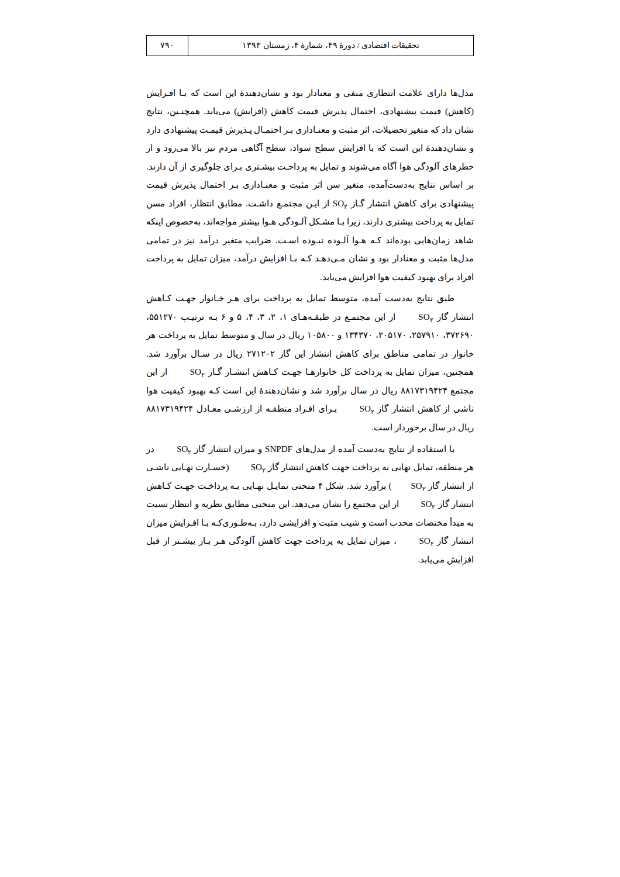تحقیقات اقتصادی / دورهٔ ۴۹، شمارهٔ ۴، زمستان ۱۳۹۳
۷۹۰
مدل‌ها دارای علامت انتظاری منفی و معنادار بود و نشان‌دهندهٔ این است که بـا افـزایش (کاهش) قیمت پیشنهادی، احتمال پذیرش قیمت کاهش (افزایش) می‌یابد. همچنـین، نتایج نشان داد که متغیر تحصیلات، اثر مثبت و معنـاداری بـر احتمـال پـذیرش قیمـت پیشنهادی دارد و نشان‌دهندهٔ این است که با افزایش سطح سواد، سطح آگاهی مردم نیز بالا می‌رود و از خطرهای آلودگی هوا آگاه می‌شوند و تمایل به پرداخـت بیشـتری بـرای جلوگیری از آن دارند. بر اساس نتایج به‌دست‌آمده، متغیر سن اثر مثبت و معنـاداری بـر احتمال پذیرش قیمت پیشنهادی برای کاهش انتشار گـاز SO۲ از ایـن مجتمـع داشـت. مطابق انتظار، افراد مسن تمایل به پرداخت بیشتری دارند، زیرا بـا مشـکل آلـودگی هـوا بیشتر مواجه‌اند، به‌خصوص اینکه شاهد زمان‌هایی بوده‌اند کـه هـوا آلـوده نبـوده اسـت. ضرایب متغیر درآمد نیز در تمامی مدل‌ها مثبت و معنادار بود و نشان مـی‌دهـد کـه بـا افزایش درآمد، میزان تمایل به پرداخت افراد برای بهبود کیفیت هوا افزایش می‌یابد.
طبق نتایج به‌دست آمده، متوسط تمایل به پرداخت برای هـر خـانوار جهـت کـاهش انتشار گاز SO۲ از این مجتمـع در طبقـه‌هـای ۱، ۲، ۳، ۴، ۵ و ۶ بـه ترتیـب ۵۵۱۲۷۰، ۳۷۲۶۹۰، ۲۵۷۹۱۰، ۲۰۵۱۷۰، ۱۳۴۳۷۰ و ۱۰۵۸۰۰ ریال در سال و متوسط تمایل به پرداخت هر خانوار در تمامی مناطق برای کاهش انتشار این گاز ۲۷۱۲۰۲ ریال در سـال برآورد شد. همچنین، میزان تمایل به پرداخت کل خانوارهـا جهـت کـاهش انتشـار گـاز SO۲ از این مجتمع ۸۸۱۷۳۱۹۴۲۴ ریال در سال برآورد شد و نشان‌دهندهٔ این است کـه بهبود کیفیت هوا ناشی از کاهش انتشار گاز SO۲ بـرای افـراد منطقـه از ارزشـی معـادل ۸۸۱۷۳۱۹۴۲۴ ریال در سال برخوردار است.
با استفاده از نتایج به‌دست آمده از مدل‌های SNPDF و میزان انتشار گاز SO۲ در هر منطقه، تمایل نهایی به پرداخت جهت کاهش انتشار گاز SO۲ (خسـارت نهـایی ناشـی از انتشار گاز SO۲) برآورد شد. شکل ۴ منحنی تمایـل نهـایی بـه پرداخـت جهـت کـاهش انتشار گاز SO۲ از این مجتمع را نشان می‌دهد. این منحنی مطابق نظریه و انتظار نسبت به مبدأ مختصات محدب است و شیب مثبت و افزایشی دارد، بـه‌طـوری‌کـه بـا افـزایش میزان انتشار گاز SO۲ ، میزان تمایل به پرداخت جهت کاهش آلودگی هـر بـار بیشـتر از قبل افزایش می‌یابد.